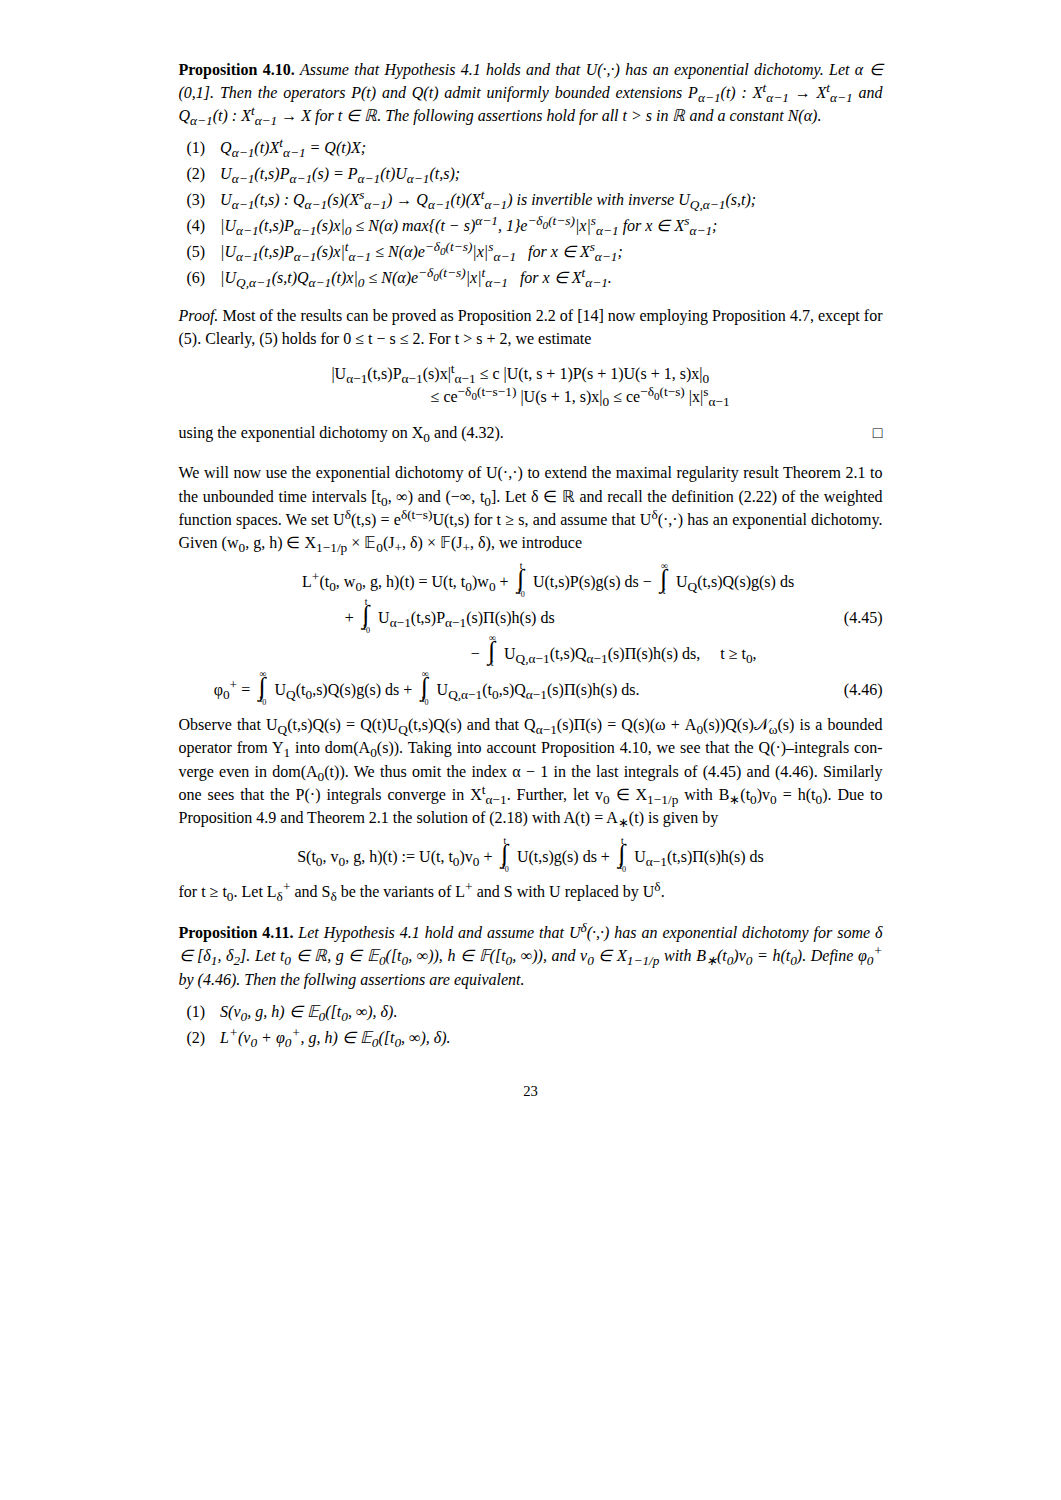Proposition 4.10. Assume that Hypothesis 4.1 holds and that U(·,·) has an exponential dichotomy. Let α ∈ (0,1]. Then the operators P(t) and Q(t) admit uniformly bounded extensions Pα−1(t) : Xtα−1 → Xtα−1 and Qα−1(t) : Xtα−1 → X for t ∈ ℝ. The following assertions hold for all t > s in ℝ and a constant N(α).
Qα−1(t)Xtα−1 = Q(t)X;
Uα−1(t,s)Pα−1(s) = Pα−1(t)Uα−1(t,s);
Uα−1(t,s) : Qα−1(s)(Xsα−1) → Qα−1(t)(Xtα−1) is invertible with inverse UQ,α−1(s,t);
|Uα−1(t,s)Pα−1(s)x|0 ≤ N(α) max{(t − s)α−1, 1}e−δ0(t−s)|x|sα−1 for x ∈ Xsα−1;
|Uα−1(t,s)Pα−1(s)x|tα−1 ≤ N(α)e−δ0(t−s)|x|sα−1 for x ∈ Xsα−1;
|UQ,α−1(s,t)Qα−1(t)x|0 ≤ N(α)e−δ0(t−s)|x|tα−1 for x ∈ Xtα−1.
Proof. Most of the results can be proved as Proposition 2.2 of [14] now employing Proposition 4.7, except for (5). Clearly, (5) holds for 0 ≤ t − s ≤ 2. For t > s + 2, we estimate
|Uα−1(t,s)Pα−1(s)x|tα−1 ≤ c |U(t, s + 1)P(s + 1)U(s + 1, s)x|0
≤ ce−δ0(t−s−1) |U(s + 1, s)x|0 ≤ ce−δ0(t−s) |x|sα−1
using the exponential dichotomy on X0 and (4.32). □
We will now use the exponential dichotomy of U(·,·) to extend the maximal regularity result Theorem 2.1 to the unbounded time intervals [t0, ∞) and (−∞, t0]. Let δ ∈ ℝ and recall the definition (2.22) of the weighted function spaces. We set Uδ(t,s) = eδ(t−s)U(t,s) for t ≥ s, and assume that Uδ(·,·) has an exponential dichotomy. Given (w0, g, h) ∈ X1−1/p × 𝔼0(J+, δ) × 𝔽(J+, δ), we introduce
L+(t0, w0, g, h)(t) = U(t, t0)w0 + ∫tt0 U(t,s)P(s)g(s) ds − ∫∞t UQ(t,s)Q(s)g(s) ds
L+(t0, w0, g, h)(t) = + ∫tt0 Uα−1(t,s)Pα−1(s)Π(s)h(s) ds (4.45)
L+(t0, w0, g, h)(t) = − ∫∞t UQ,α−1(t,s)Qα−1(s)Π(s)h(s) ds, t ≥ t0,
φ0+ = ∫∞t0 UQ(t0,s)Q(s)g(s) ds + ∫∞t0 UQ,α−1(t0,s)Qα−1(s)Π(s)h(s) ds. (4.46)
Observe that UQ(t,s)Q(s) = Q(t)UQ(t,s)Q(s) and that Qα−1(s)Π(s) = Q(s)(ω + A0(s))Q(s)𝒩ω(s) is a bounded operator from Y1 into dom(A0(s)). Taking into account Proposition 4.10, we see that the Q(·)–integrals converge even in dom(A0(t)). We thus omit the index α − 1 in the last integrals of (4.45) and (4.46). Similarly one sees that the P(·) integrals converge in Xtα−1. Further, let v0 ∈ X1−1/p with B∗(t0)v0 = h(t0). Due to Proposition 4.9 and Theorem 2.1 the solution of (2.18) with A(t) = A∗(t) is given by
S(t0, v0, g, h)(t) := U(t, t0)v0 + ∫tt0 U(t,s)g(s) ds + ∫tt0 Uα−1(t,s)Π(s)h(s) ds
for t ≥ t0. Let Lδ+ and Sδ be the variants of L+ and S with U replaced by Uδ.
Proposition 4.11. Let Hypothesis 4.1 hold and assume that Uδ(·,·) has an exponential dichotomy for some δ ∈ [δ1, δ2]. Let t0 ∈ ℝ, g ∈ 𝔼0([t0, ∞)), h ∈ 𝔽([t0, ∞)), and v0 ∈ X1−1/p with B∗(t0)v0 = h(t0). Define φ0+ by (4.46). Then the follwing assertions are equivalent.
S(v0, g, h) ∈ 𝔼0([t0, ∞), δ).
L+(v0 + φ0+, g, h) ∈ 𝔼0([t0, ∞), δ).
23